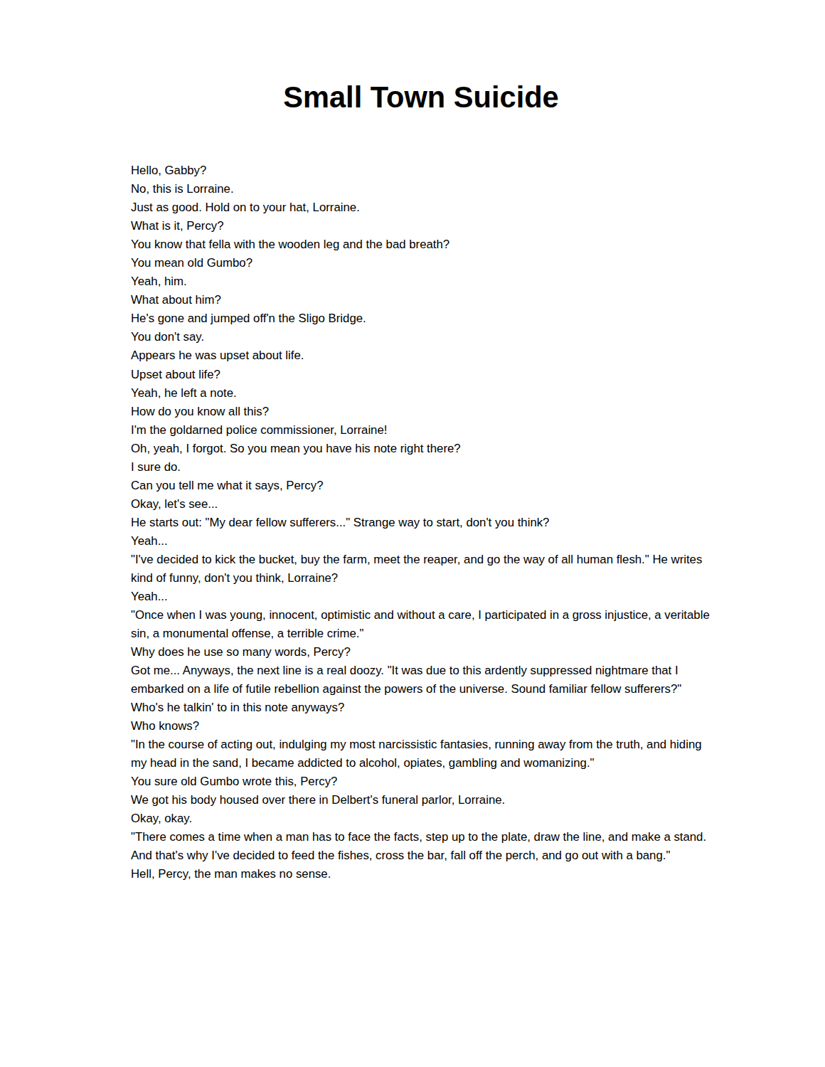Small Town Suicide
Hello, Gabby?
No, this is Lorraine.
Just as good. Hold on to your hat, Lorraine.
What is it, Percy?
You know that fella with the wooden leg and the bad breath?
You mean old Gumbo?
Yeah, him.
What about him?
He's gone and jumped off'n the Sligo Bridge.
You don't say.
Appears he was upset about life.
Upset about life?
Yeah, he left a note.
How do you know all this?
I'm the goldarned police commissioner, Lorraine!
Oh, yeah, I forgot. So you mean you have his note right there?
I sure do.
Can you tell me what it says, Percy?
Okay, let's see...
He starts out: "My dear fellow sufferers..." Strange way to start, don't you think?
Yeah...
"I've decided to kick the bucket, buy the farm, meet the reaper, and go the way of all human flesh." He writes kind of funny, don't you think, Lorraine?
Yeah...
"Once when I was young, innocent, optimistic and without a care, I participated in a gross injustice, a veritable sin, a monumental offense, a terrible crime."
Why does he use so many words, Percy?
Got me... Anyways, the next line is a real doozy. "It was due to this ardently suppressed nightmare that I embarked on a life of futile rebellion against the powers of the universe. Sound familiar fellow sufferers?"
Who's he talkin' to in this note anyways?
Who knows?
"In the course of acting out, indulging my most narcissistic fantasies, running away from the truth, and hiding my head in the sand, I became addicted to alcohol, opiates, gambling and womanizing."
You sure old Gumbo wrote this, Percy?
We got his body housed over there in Delbert's funeral parlor, Lorraine.
Okay, okay.
"There comes a time when a man has to face the facts, step up to the plate, draw the line, and make a stand. And that's why I've decided to feed the fishes, cross the bar, fall off the perch, and go out with a bang."
Hell, Percy, the man makes no sense.